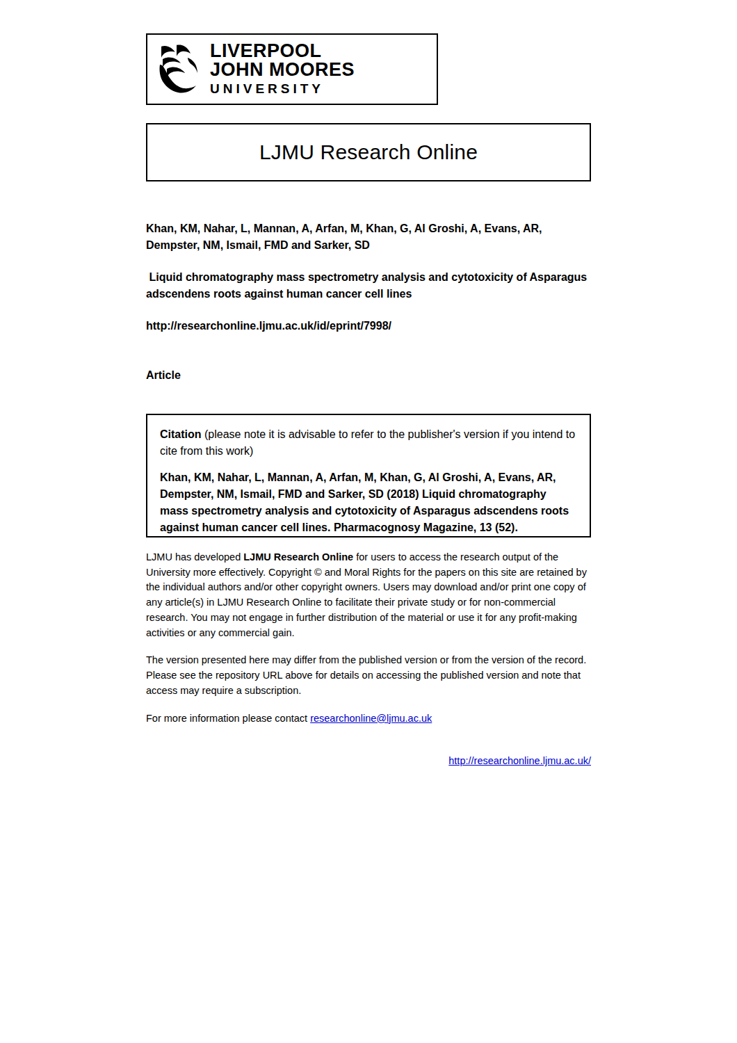LIVERPOOL JOHN MOORES UNIVERSITY
LJMU Research Online
Khan, KM, Nahar, L, Mannan, A, Arfan, M, Khan, G, Al Groshi, A, Evans, AR, Dempster, NM, Ismail, FMD and Sarker, SD
Liquid chromatography mass spectrometry analysis and cytotoxicity of Asparagus adscendens roots against human cancer cell lines
http://researchonline.ljmu.ac.uk/id/eprint/7998/
Article
Citation (please note it is advisable to refer to the publisher's version if you intend to cite from this work)
Khan, KM, Nahar, L, Mannan, A, Arfan, M, Khan, G, Al Groshi, A, Evans, AR, Dempster, NM, Ismail, FMD and Sarker, SD (2018) Liquid chromatography mass spectrometry analysis and cytotoxicity of Asparagus adscendens roots against human cancer cell lines. Pharmacognosy Magazine, 13 (52).
LJMU has developed LJMU Research Online for users to access the research output of the University more effectively. Copyright © and Moral Rights for the papers on this site are retained by the individual authors and/or other copyright owners. Users may download and/or print one copy of any article(s) in LJMU Research Online to facilitate their private study or for non-commercial research. You may not engage in further distribution of the material or use it for any profit-making activities or any commercial gain.
The version presented here may differ from the published version or from the version of the record. Please see the repository URL above for details on accessing the published version and note that access may require a subscription.
For more information please contact researchonline@ljmu.ac.uk
http://researchonline.ljmu.ac.uk/